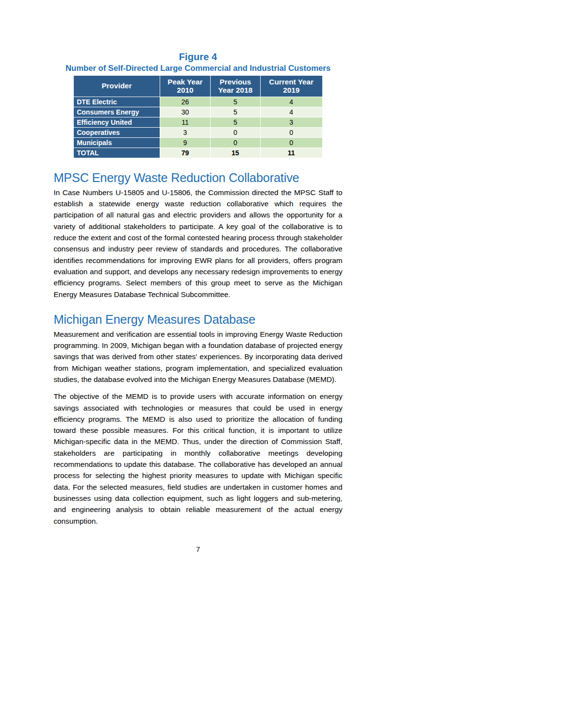Figure 4
Number of Self-Directed Large Commercial and Industrial Customers
| Provider | Peak Year 2010 | Previous Year 2018 | Current Year 2019 |
| --- | --- | --- | --- |
| DTE Electric | 26 | 5 | 4 |
| Consumers Energy | 30 | 5 | 4 |
| Efficiency United | 11 | 5 | 3 |
| Cooperatives | 3 | 0 | 0 |
| Municipals | 9 | 0 | 0 |
| TOTAL | 79 | 15 | 11 |
MPSC Energy Waste Reduction Collaborative
In Case Numbers U-15805 and U-15806, the Commission directed the MPSC Staff to establish a statewide energy waste reduction collaborative which requires the participation of all natural gas and electric providers and allows the opportunity for a variety of additional stakeholders to participate. A key goal of the collaborative is to reduce the extent and cost of the formal contested hearing process through stakeholder consensus and industry peer review of standards and procedures. The collaborative identifies recommendations for improving EWR plans for all providers, offers program evaluation and support, and develops any necessary redesign improvements to energy efficiency programs. Select members of this group meet to serve as the Michigan Energy Measures Database Technical Subcommittee.
Michigan Energy Measures Database
Measurement and verification are essential tools in improving Energy Waste Reduction programming. In 2009, Michigan began with a foundation database of projected energy savings that was derived from other states' experiences. By incorporating data derived from Michigan weather stations, program implementation, and specialized evaluation studies, the database evolved into the Michigan Energy Measures Database (MEMD).
The objective of the MEMD is to provide users with accurate information on energy savings associated with technologies or measures that could be used in energy efficiency programs. The MEMD is also used to prioritize the allocation of funding toward these possible measures. For this critical function, it is important to utilize Michigan-specific data in the MEMD. Thus, under the direction of Commission Staff, stakeholders are participating in monthly collaborative meetings developing recommendations to update this database. The collaborative has developed an annual process for selecting the highest priority measures to update with Michigan specific data. For the selected measures, field studies are undertaken in customer homes and businesses using data collection equipment, such as light loggers and sub-metering, and engineering analysis to obtain reliable measurement of the actual energy consumption.
7